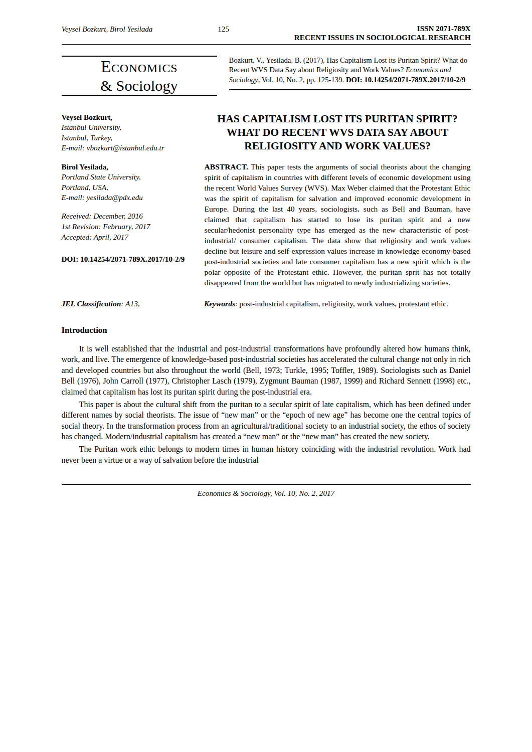Veysel Bozkurt, Birol Yesilada
125
ISSN 2071-789X
RECENT ISSUES IN SOCIOLOGICAL RESEARCH
Economics & Sociology
Bozkurt, V., Yesilada, B. (2017), Has Capitalism Lost its Puritan Spirit? What do Recent WVS Data Say about Religiosity and Work Values? Economics and Sociology, Vol. 10, No. 2, pp. 125-139. DOI: 10.14254/2071-789X.2017/10-2/9
Veysel Bozkurt,
Istanbul University,
Istanbul, Turkey,
E-mail: vbozkurt@istanbul.edu.tr
Birol Yesilada,
Portland State University,
Portland, USA,
E-mail: yesilada@pdx.edu
Received: December, 2016
1st Revision: February, 2017
Accepted: April, 2017
DOI: 10.14254/2071-789X.2017/10-2/9
Has Capitalism Lost its Puritan Spirit? What do Recent WVS Data Say about Religiosity and Work Values?
ABSTRACT. This paper tests the arguments of social theorists about the changing spirit of capitalism in countries with different levels of economic development using the recent World Values Survey (WVS). Max Weber claimed that the Protestant Ethic was the spirit of capitalism for salvation and improved economic development in Europe. During the last 40 years, sociologists, such as Bell and Bauman, have claimed that capitalism has started to lose its puritan spirit and a new secular/hedonist personality type has emerged as the new characteristic of post-industrial/ consumer capitalism. The data show that religiosity and work values decline but leisure and self-expression values increase in knowledge economy-based post-industrial societies and late consumer capitalism has a new spirit which is the polar opposite of the Protestant ethic. However, the puritan sprit has not totally disappeared from the world but has migrated to newly industrializing societies.
JEL Classification: A13,
Keywords: post-industrial capitalism, religiosity, work values, protestant ethic.
Introduction
It is well established that the industrial and post-industrial transformations have profoundly altered how humans think, work, and live. The emergence of knowledge-based post-industrial societies has accelerated the cultural change not only in rich and developed countries but also throughout the world (Bell, 1973; Turkle, 1995; Toffler, 1989). Sociologists such as Daniel Bell (1976), John Carroll (1977), Christopher Lasch (1979), Zygmunt Bauman (1987, 1999) and Richard Sennett (1998) etc., claimed that capitalism has lost its puritan spirit during the post-industrial era.
This paper is about the cultural shift from the puritan to a secular spirit of late capitalism, which has been defined under different names by social theorists. The issue of “new man” or the “epoch of new age” has become one the central topics of social theory. In the transformation process from an agricultural/traditional society to an industrial society, the ethos of society has changed. Modern/industrial capitalism has created a “new man” or the “new man” has created the new society.
The Puritan work ethic belongs to modern times in human history coinciding with the industrial revolution. Work had never been a virtue or a way of salvation before the industrial
Economics & Sociology, Vol. 10, No. 2, 2017